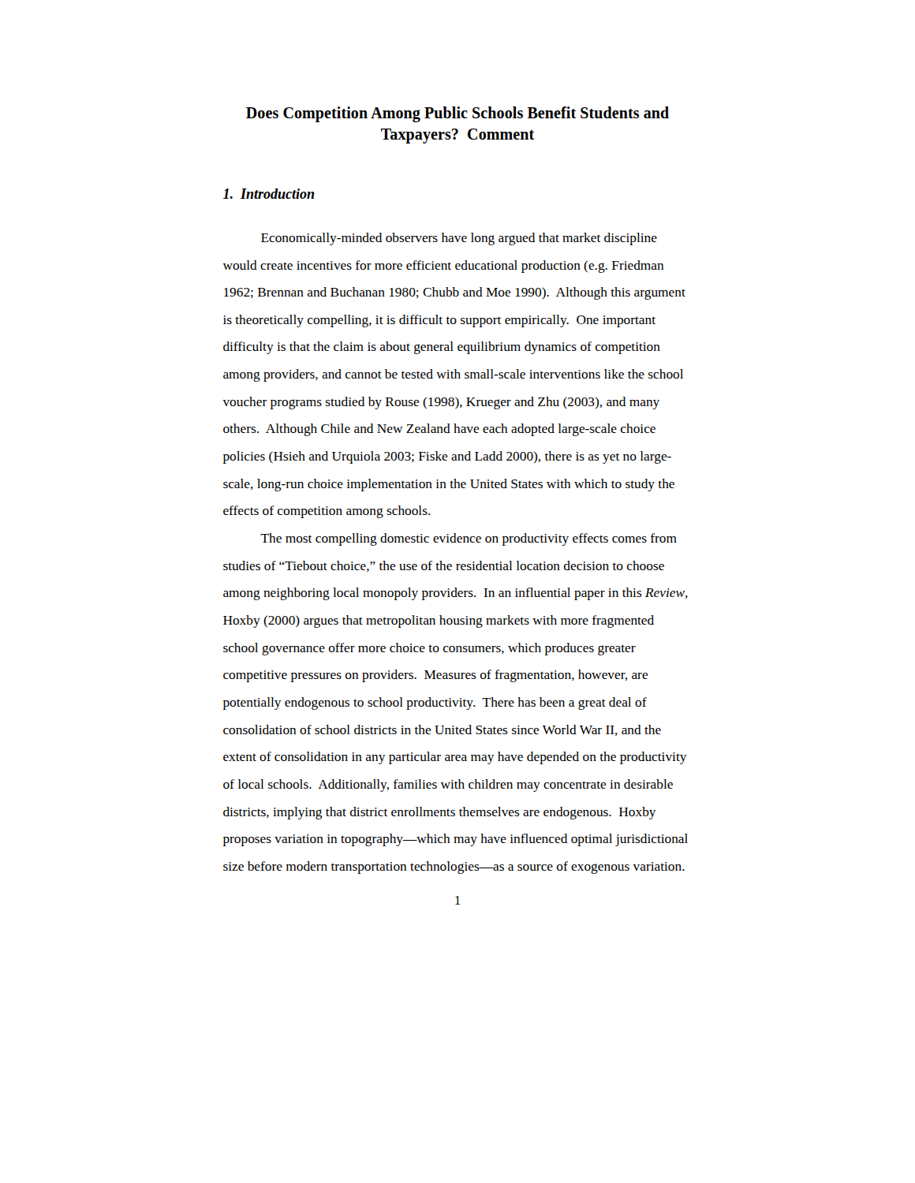Does Competition Among Public Schools Benefit Students and
Taxpayers? Comment
1. Introduction
Economically-minded observers have long argued that market discipline would create incentives for more efficient educational production (e.g. Friedman 1962; Brennan and Buchanan 1980; Chubb and Moe 1990). Although this argument is theoretically compelling, it is difficult to support empirically. One important difficulty is that the claim is about general equilibrium dynamics of competition among providers, and cannot be tested with small-scale interventions like the school voucher programs studied by Rouse (1998), Krueger and Zhu (2003), and many others. Although Chile and New Zealand have each adopted large-scale choice policies (Hsieh and Urquiola 2003; Fiske and Ladd 2000), there is as yet no large-scale, long-run choice implementation in the United States with which to study the effects of competition among schools.
The most compelling domestic evidence on productivity effects comes from studies of “Tiebout choice,” the use of the residential location decision to choose among neighboring local monopoly providers. In an influential paper in this Review, Hoxby (2000) argues that metropolitan housing markets with more fragmented school governance offer more choice to consumers, which produces greater competitive pressures on providers. Measures of fragmentation, however, are potentially endogenous to school productivity. There has been a great deal of consolidation of school districts in the United States since World War II, and the extent of consolidation in any particular area may have depended on the productivity of local schools. Additionally, families with children may concentrate in desirable districts, implying that district enrollments themselves are endogenous. Hoxby proposes variation in topography—which may have influenced optimal jurisdictional size before modern transportation technologies—as a source of exogenous variation.
1